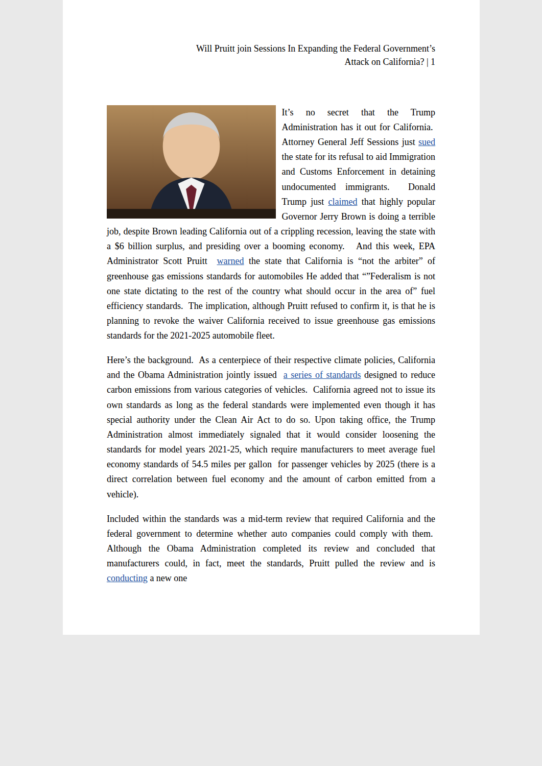Will Pruitt join Sessions In Expanding the Federal Government’s Attack on California? | 1
It’s no secret that the Trump Administration has it out for California. Attorney General Jeff Sessions just sued the state for its refusal to aid Immigration and Customs Enforcement in detaining undocumented immigrants. Donald Trump just claimed that highly popular Governor Jerry Brown is doing a terrible job, despite Brown leading California out of a crippling recession, leaving the state with a $6 billion surplus, and presiding over a booming economy. And this week, EPA Administrator Scott Pruitt warned the state that California is “not the arbiter” of greenhouse gas emissions standards for automobiles He added that “”Federalism is not one state dictating to the rest of the country what should occur in the area of” fuel efficiency standards. The implication, although Pruitt refused to confirm it, is that he is planning to revoke the waiver California received to issue greenhouse gas emissions standards for the 2021-2025 automobile fleet.
Here’s the background. As a centerpiece of their respective climate policies, California and the Obama Administration jointly issued a series of standards designed to reduce carbon emissions from various categories of vehicles. California agreed not to issue its own standards as long as the federal standards were implemented even though it has special authority under the Clean Air Act to do so. Upon taking office, the Trump Administration almost immediately signaled that it would consider loosening the standards for model years 2021-25, which require manufacturers to meet average fuel economy standards of 54.5 miles per gallon for passenger vehicles by 2025 (there is a direct correlation between fuel economy and the amount of carbon emitted from a vehicle).
Included within the standards was a mid-term review that required California and the federal government to determine whether auto companies could comply with them. Although the Obama Administration completed its review and concluded that manufacturers could, in fact, meet the standards, Pruitt pulled the review and is conducting a new one